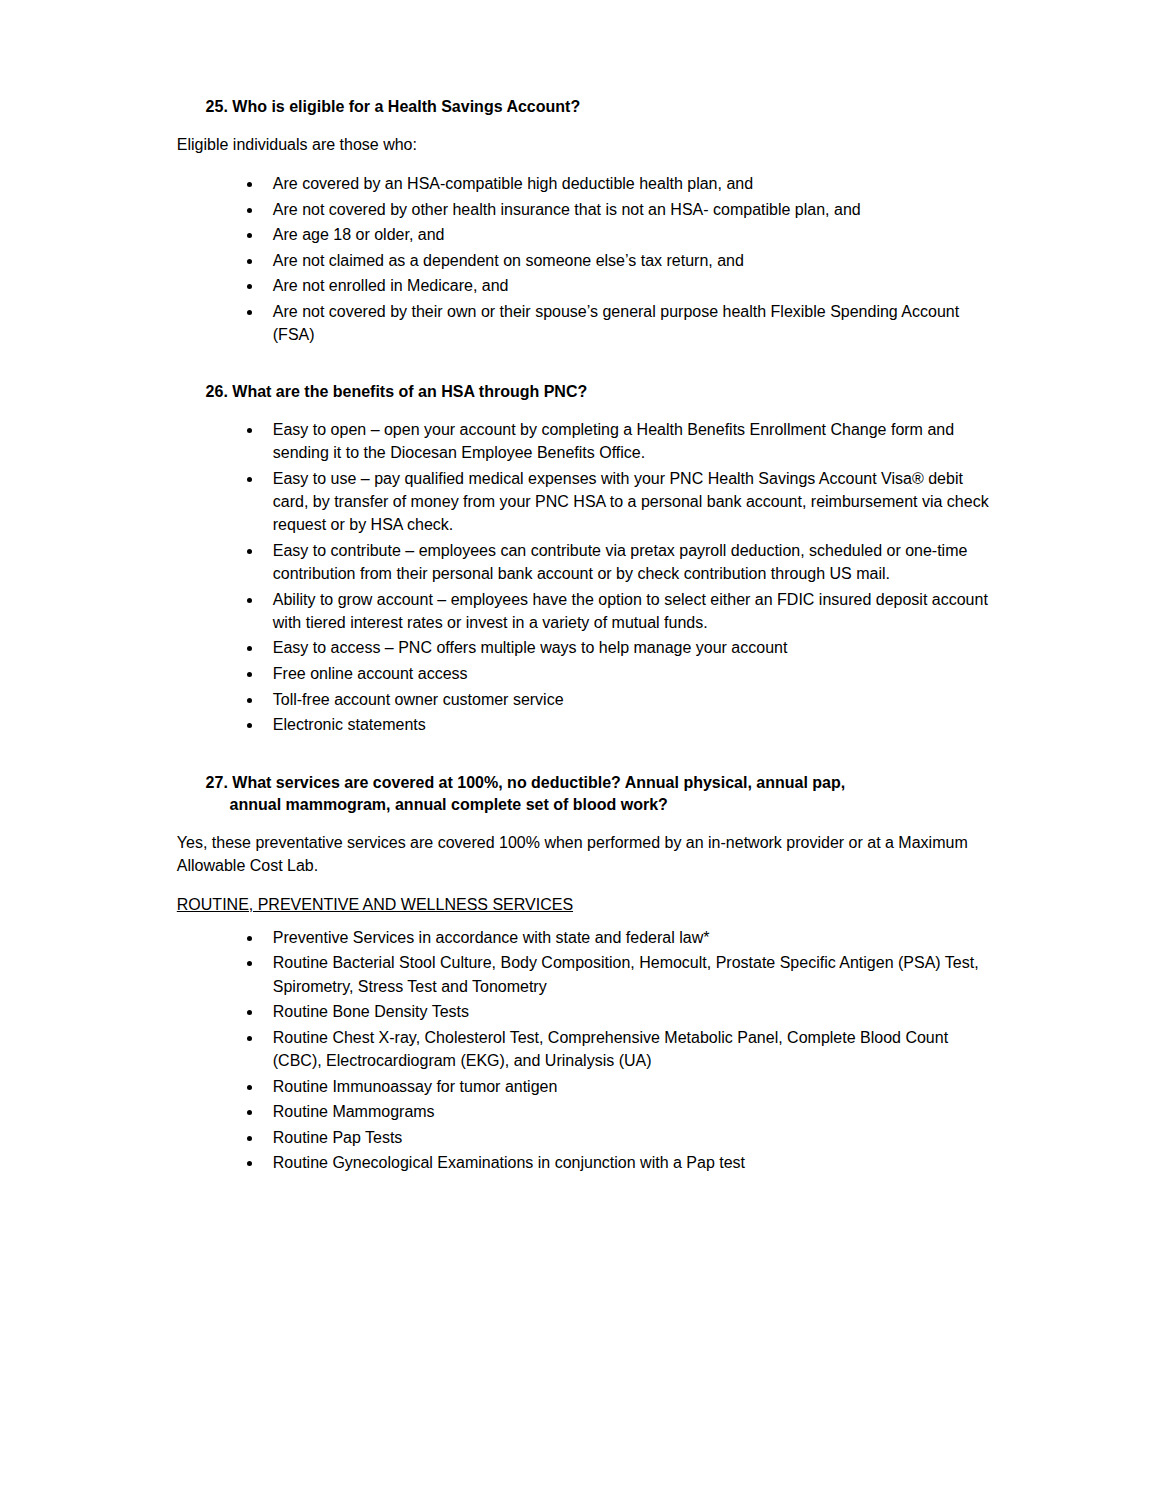25. Who is eligible for a Health Savings Account?
Eligible individuals are those who:
Are covered by an HSA-compatible high deductible health plan, and
Are not covered by other health insurance that is not an HSA- compatible plan, and
Are age 18 or older, and
Are not claimed as a dependent on someone else’s tax return, and
Are not enrolled in Medicare, and
Are not covered by their own or their spouse’s general purpose health Flexible Spending Account (FSA)
26. What are the benefits of an HSA through PNC?
Easy to open – open your account by completing a Health Benefits Enrollment Change form and sending it to the Diocesan Employee Benefits Office.
Easy to use – pay qualified medical expenses with your PNC Health Savings Account Visa® debit card, by transfer of money from your PNC HSA to a personal bank account, reimbursement via check request or by HSA check.
Easy to contribute – employees can contribute via pretax payroll deduction, scheduled or one-time contribution from their personal bank account or by check contribution through US mail.
Ability to grow account – employees have the option to select either an FDIC insured deposit account with tiered interest rates or invest in a variety of mutual funds.
Easy to access – PNC offers multiple ways to help manage your account
Free online account access
Toll-free account owner customer service
Electronic statements
27. What services are covered at 100%, no deductible? Annual physical, annual pap,annual mammogram, annual complete set of blood work?
Yes, these preventative services are covered 100% when performed by an in-network provider or at a Maximum Allowable Cost Lab.
ROUTINE, PREVENTIVE AND WELLNESS SERVICES
Preventive Services in accordance with state and federal law*
Routine Bacterial Stool Culture, Body Composition, Hemocult, Prostate Specific Antigen (PSA) Test, Spirometry, Stress Test and Tonometry
Routine Bone Density Tests
Routine Chest X-ray, Cholesterol Test, Comprehensive Metabolic Panel, Complete Blood Count (CBC), Electrocardiogram (EKG), and Urinalysis (UA)
Routine Immunoassay for tumor antigen
Routine Mammograms
Routine Pap Tests
Routine Gynecological Examinations in conjunction with a Pap test